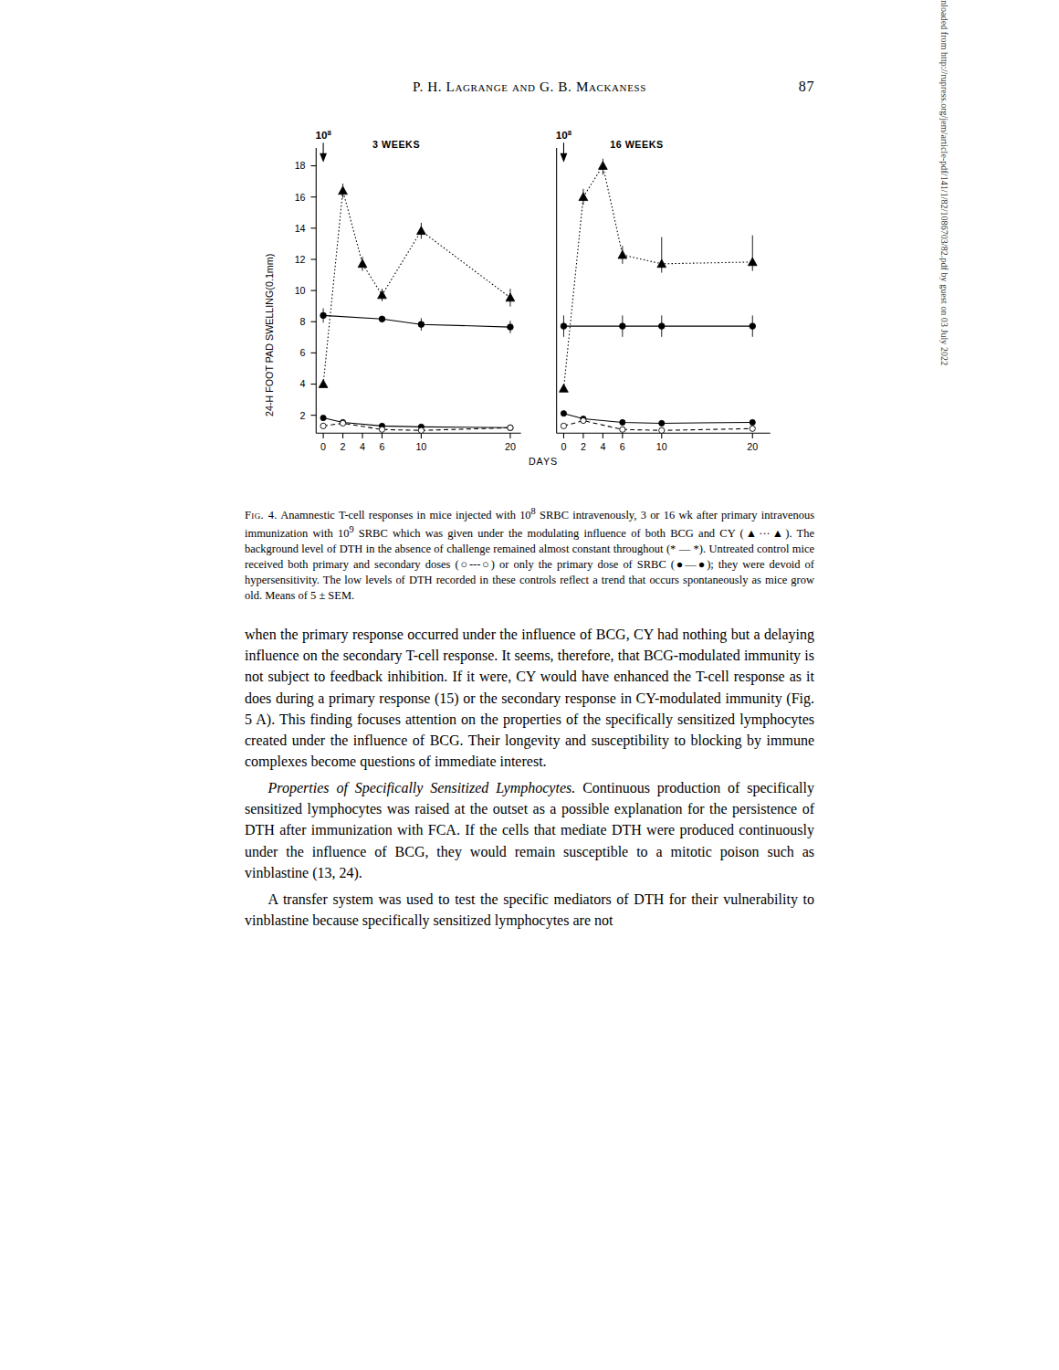Downloaded from http://rupress.org/jem/article-pdf/141/1/82/1086703/82.pdf by guest on 03 July 2022
P. H. Lagrange and G. B. Mackaness 87
Anamnestic T-cell responses: 24-H foot pad swelling vs days 24-H FOOT PAD SWELLING(0.1mm) 18 16 14 12 10 8 6 4 2 0 2 4 6 10 20 108 3 WEEKS 0 2 4 6 10 20 108 16 WEEKS DAYS
Fig. 4. Anamnestic T-cell responses in mice injected with 108 SRBC intravenously, 3 or 16 wk after primary intravenous immunization with 109 SRBC which was given under the modulating influence of both BCG and CY (▲···▲). The background level of DTH in the absence of challenge remained almost constant throughout (* — *). Untreated control mice received both primary and secondary doses (○---○) or only the primary dose of SRBC (●—●); they were devoid of hypersensitivity. The low levels of DTH recorded in these controls reflect a trend that occurs spontaneously as mice grow old. Means of 5 ± SEM.
when the primary response occurred under the influence of BCG, CY had nothing but a delaying influence on the secondary T-cell response. It seems, therefore, that BCG-modulated immunity is not subject to feedback inhibition. If it were, CY would have enhanced the T-cell response as it does during a primary response (15) or the secondary response in CY-modulated immunity (Fig. 5 A). This finding focuses attention on the properties of the specifically sensitized lymphocytes created under the influence of BCG. Their longevity and susceptibility to blocking by immune complexes become questions of immediate interest.
Properties of Specifically Sensitized Lymphocytes. Continuous production of specifically sensitized lymphocytes was raised at the outset as a possible explanation for the persistence of DTH after immunization with FCA. If the cells that mediate DTH were produced continuously under the influence of BCG, they would remain susceptible to a mitotic poison such as vinblastine (13, 24).
A transfer system was used to test the specific mediators of DTH for their vulnerability to vinblastine because specifically sensitized lymphocytes are not